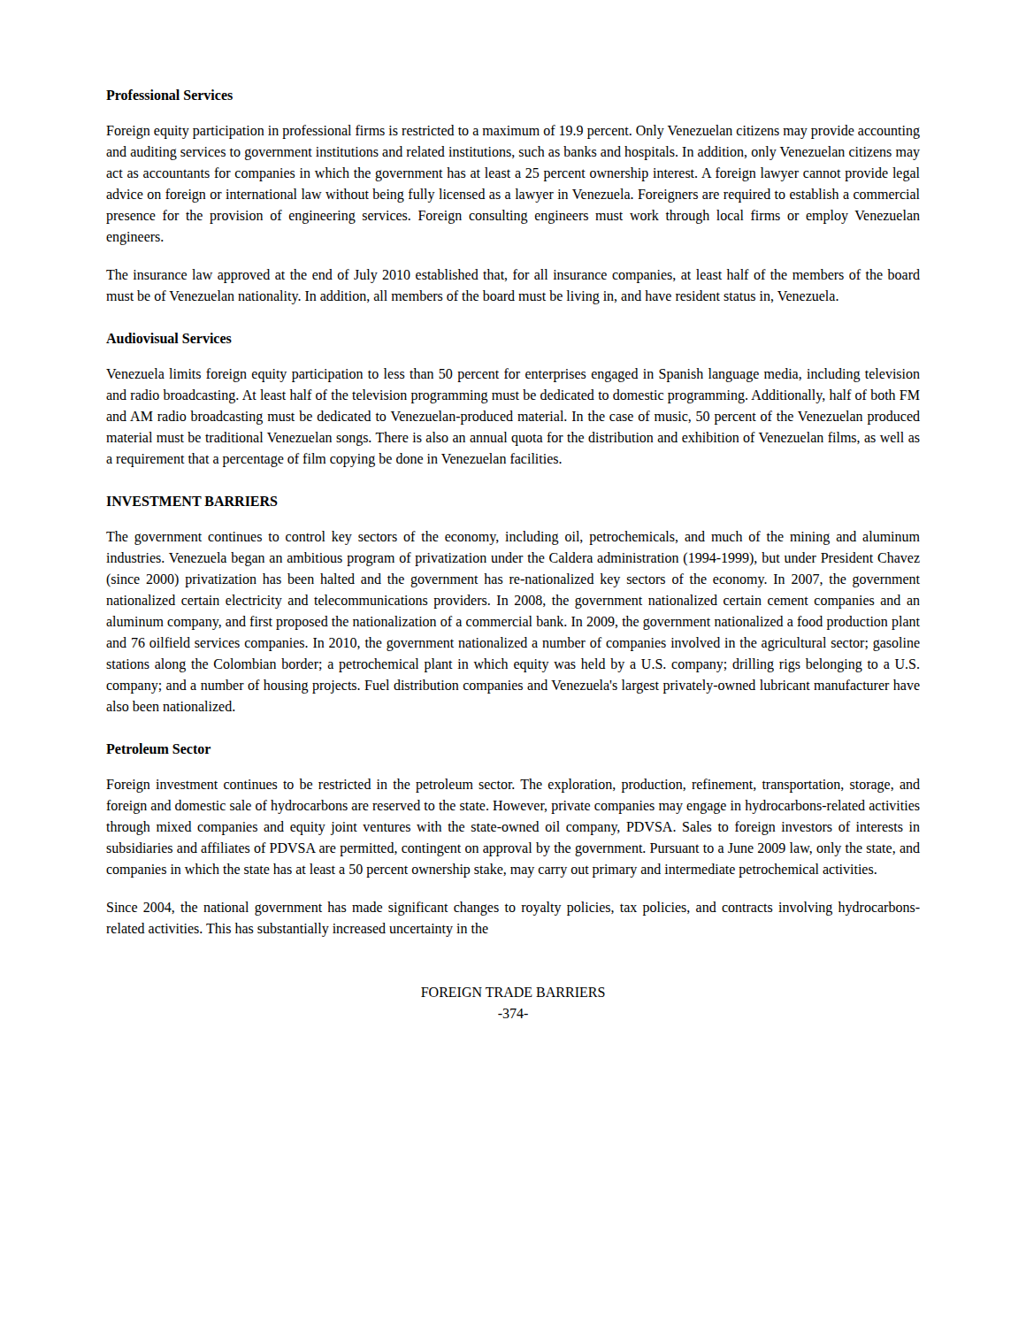Professional Services
Foreign equity participation in professional firms is restricted to a maximum of 19.9 percent. Only Venezuelan citizens may provide accounting and auditing services to government institutions and related institutions, such as banks and hospitals. In addition, only Venezuelan citizens may act as accountants for companies in which the government has at least a 25 percent ownership interest. A foreign lawyer cannot provide legal advice on foreign or international law without being fully licensed as a lawyer in Venezuela. Foreigners are required to establish a commercial presence for the provision of engineering services. Foreign consulting engineers must work through local firms or employ Venezuelan engineers.
The insurance law approved at the end of July 2010 established that, for all insurance companies, at least half of the members of the board must be of Venezuelan nationality. In addition, all members of the board must be living in, and have resident status in, Venezuela.
Audiovisual Services
Venezuela limits foreign equity participation to less than 50 percent for enterprises engaged in Spanish language media, including television and radio broadcasting. At least half of the television programming must be dedicated to domestic programming. Additionally, half of both FM and AM radio broadcasting must be dedicated to Venezuelan-produced material. In the case of music, 50 percent of the Venezuelan produced material must be traditional Venezuelan songs. There is also an annual quota for the distribution and exhibition of Venezuelan films, as well as a requirement that a percentage of film copying be done in Venezuelan facilities.
INVESTMENT BARRIERS
The government continues to control key sectors of the economy, including oil, petrochemicals, and much of the mining and aluminum industries. Venezuela began an ambitious program of privatization under the Caldera administration (1994-1999), but under President Chavez (since 2000) privatization has been halted and the government has re-nationalized key sectors of the economy. In 2007, the government nationalized certain electricity and telecommunications providers. In 2008, the government nationalized certain cement companies and an aluminum company, and first proposed the nationalization of a commercial bank. In 2009, the government nationalized a food production plant and 76 oilfield services companies. In 2010, the government nationalized a number of companies involved in the agricultural sector; gasoline stations along the Colombian border; a petrochemical plant in which equity was held by a U.S. company; drilling rigs belonging to a U.S. company; and a number of housing projects. Fuel distribution companies and Venezuela's largest privately-owned lubricant manufacturer have also been nationalized.
Petroleum Sector
Foreign investment continues to be restricted in the petroleum sector. The exploration, production, refinement, transportation, storage, and foreign and domestic sale of hydrocarbons are reserved to the state. However, private companies may engage in hydrocarbons-related activities through mixed companies and equity joint ventures with the state-owned oil company, PDVSA. Sales to foreign investors of interests in subsidiaries and affiliates of PDVSA are permitted, contingent on approval by the government. Pursuant to a June 2009 law, only the state, and companies in which the state has at least a 50 percent ownership stake, may carry out primary and intermediate petrochemical activities.
Since 2004, the national government has made significant changes to royalty policies, tax policies, and contracts involving hydrocarbons-related activities. This has substantially increased uncertainty in the
FOREIGN TRADE BARRIERS
-374-